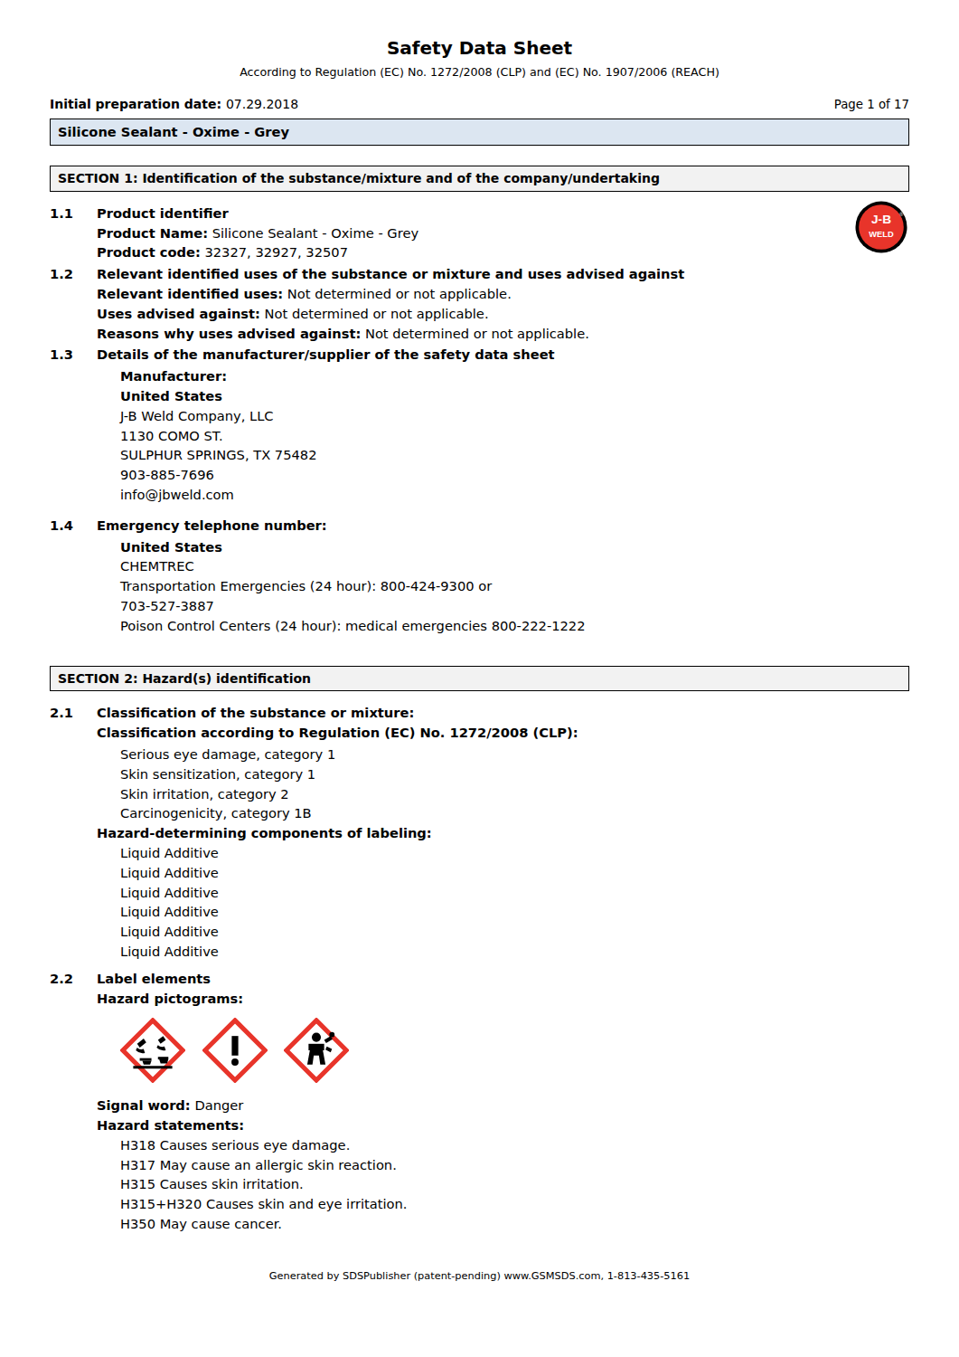Safety Data Sheet
According to Regulation (EC) No. 1272/2008 (CLP) and (EC) No. 1907/2006 (REACH)
Initial preparation date: 07.29.2018
Page 1 of 17
Silicone Sealant - Oxime - Grey
SECTION 1: Identification of the substance/mixture and of the company/undertaking
J-B WELD ®
1.1
Product identifier
Product Name: Silicone Sealant - Oxime - Grey
Product code: 32327, 32927, 32507
1.2
Relevant identified uses of the substance or mixture and uses advised against
Relevant identified uses: Not determined or not applicable.
Uses advised against: Not determined or not applicable.
Reasons why uses advised against: Not determined or not applicable.
1.3
Details of the manufacturer/supplier of the safety data sheet
Manufacturer:
United States
J-B Weld Company, LLC
1130 COMO ST.
SULPHUR SPRINGS, TX 75482
903-885-7696
info@jbweld.com
1.4
Emergency telephone number:
United States
CHEMTREC
Transportation Emergencies (24 hour): 800-424-9300 or
703-527-3887
Poison Control Centers (24 hour): medical emergencies 800-222-1222
SECTION 2: Hazard(s) identification
2.1
Classification of the substance or mixture:
Classification according to Regulation (EC) No. 1272/2008 (CLP):
Serious eye damage, category 1
Skin sensitization, category 1
Skin irritation, category 2
Carcinogenicity, category 1B
Hazard-determining components of labeling:
Liquid Additive
Liquid Additive
Liquid Additive
Liquid Additive
Liquid Additive
Liquid Additive
2.2
Label elements
Hazard pictograms:
Signal word: Danger
Hazard statements:
H318 Causes serious eye damage.
H317 May cause an allergic skin reaction.
H315 Causes skin irritation.
H315+H320 Causes skin and eye irritation.
H350 May cause cancer.
Generated by SDSPublisher (patent-pending) www.GSMSDS.com, 1-813-435-5161